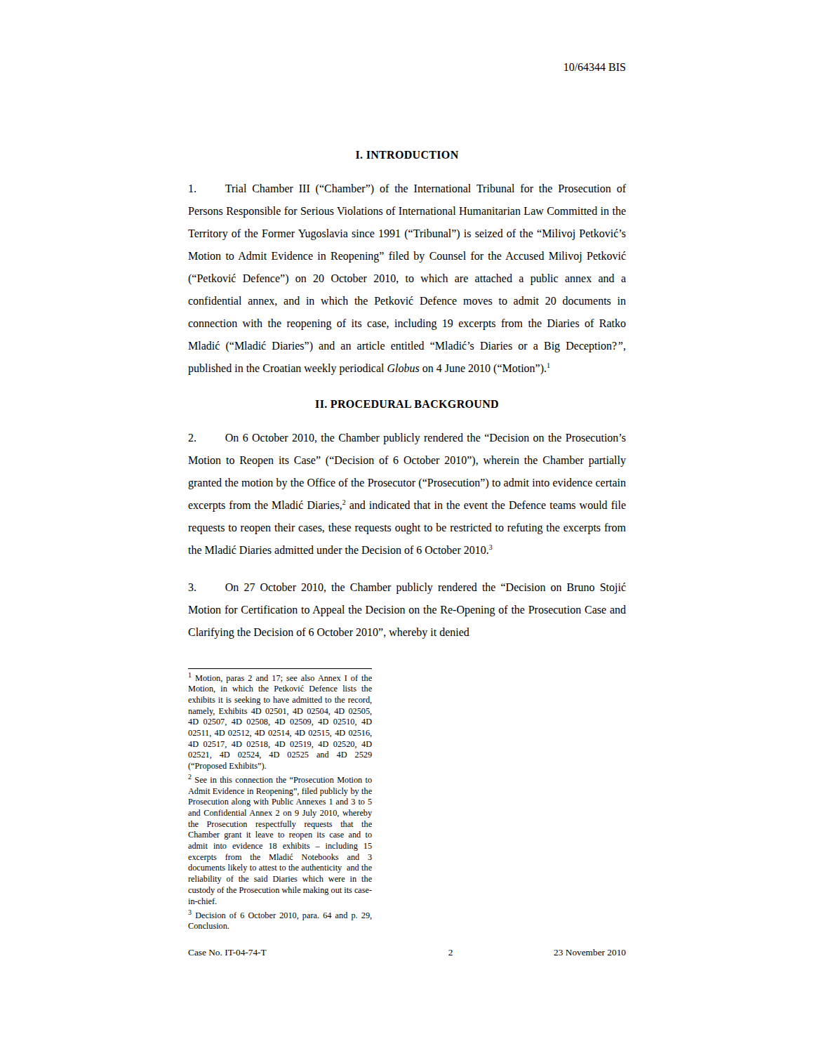10/64344 BIS
I. INTRODUCTION
1. Trial Chamber III (“Chamber”) of the International Tribunal for the Prosecution of Persons Responsible for Serious Violations of International Humanitarian Law Committed in the Territory of the Former Yugoslavia since 1991 (“Tribunal”) is seized of the “Milivoj Petković’s Motion to Admit Evidence in Reopening” filed by Counsel for the Accused Milivoj Petković (“Petković Defence”) on 20 October 2010, to which are attached a public annex and a confidential annex, and in which the Petković Defence moves to admit 20 documents in connection with the reopening of its case, including 19 excerpts from the Diaries of Ratko Mladić (“Mladić Diaries”) and an article entitled “Mladić’s Diaries or a Big Deception?”, published in the Croatian weekly periodical Globus on 4 June 2010 (“Motion”).1
II. PROCEDURAL BACKGROUND
2. On 6 October 2010, the Chamber publicly rendered the “Decision on the Prosecution’s Motion to Reopen its Case” (“Decision of 6 October 2010”), wherein the Chamber partially granted the motion by the Office of the Prosecutor (“Prosecution”) to admit into evidence certain excerpts from the Mladić Diaries,2 and indicated that in the event the Defence teams would file requests to reopen their cases, these requests ought to be restricted to refuting the excerpts from the Mladić Diaries admitted under the Decision of 6 October 2010.3
3. On 27 October 2010, the Chamber publicly rendered the “Decision on Bruno Stojić Motion for Certification to Appeal the Decision on the Re-Opening of the Prosecution Case and Clarifying the Decision of 6 October 2010”, whereby it denied
1 Motion, paras 2 and 17; see also Annex I of the Motion, in which the Petković Defence lists the exhibits it is seeking to have admitted to the record, namely, Exhibits 4D 02501, 4D 02504, 4D 02505, 4D 02507, 4D 02508, 4D 02509, 4D 02510, 4D 02511, 4D 02512, 4D 02514, 4D 02515, 4D 02516, 4D 02517, 4D 02518, 4D 02519, 4D 02520, 4D 02521, 4D 02524, 4D 02525 and 4D 2529 (“Proposed Exhibits”).
2 See in this connection the “Prosecution Motion to Admit Evidence in Reopening”, filed publicly by the Prosecution along with Public Annexes 1 and 3 to 5 and Confidential Annex 2 on 9 July 2010, whereby the Prosecution respectfully requests that the Chamber grant it leave to reopen its case and to admit into evidence 18 exhibits – including 15 excerpts from the Mladić Notebooks and 3 documents likely to attest to the authenticity and the reliability of the said Diaries which were in the custody of the Prosecution while making out its case-in-chief.
3 Decision of 6 October 2010, para. 64 and p. 29, Conclusion.
Case No. IT-04-74-T
2
23 November 2010